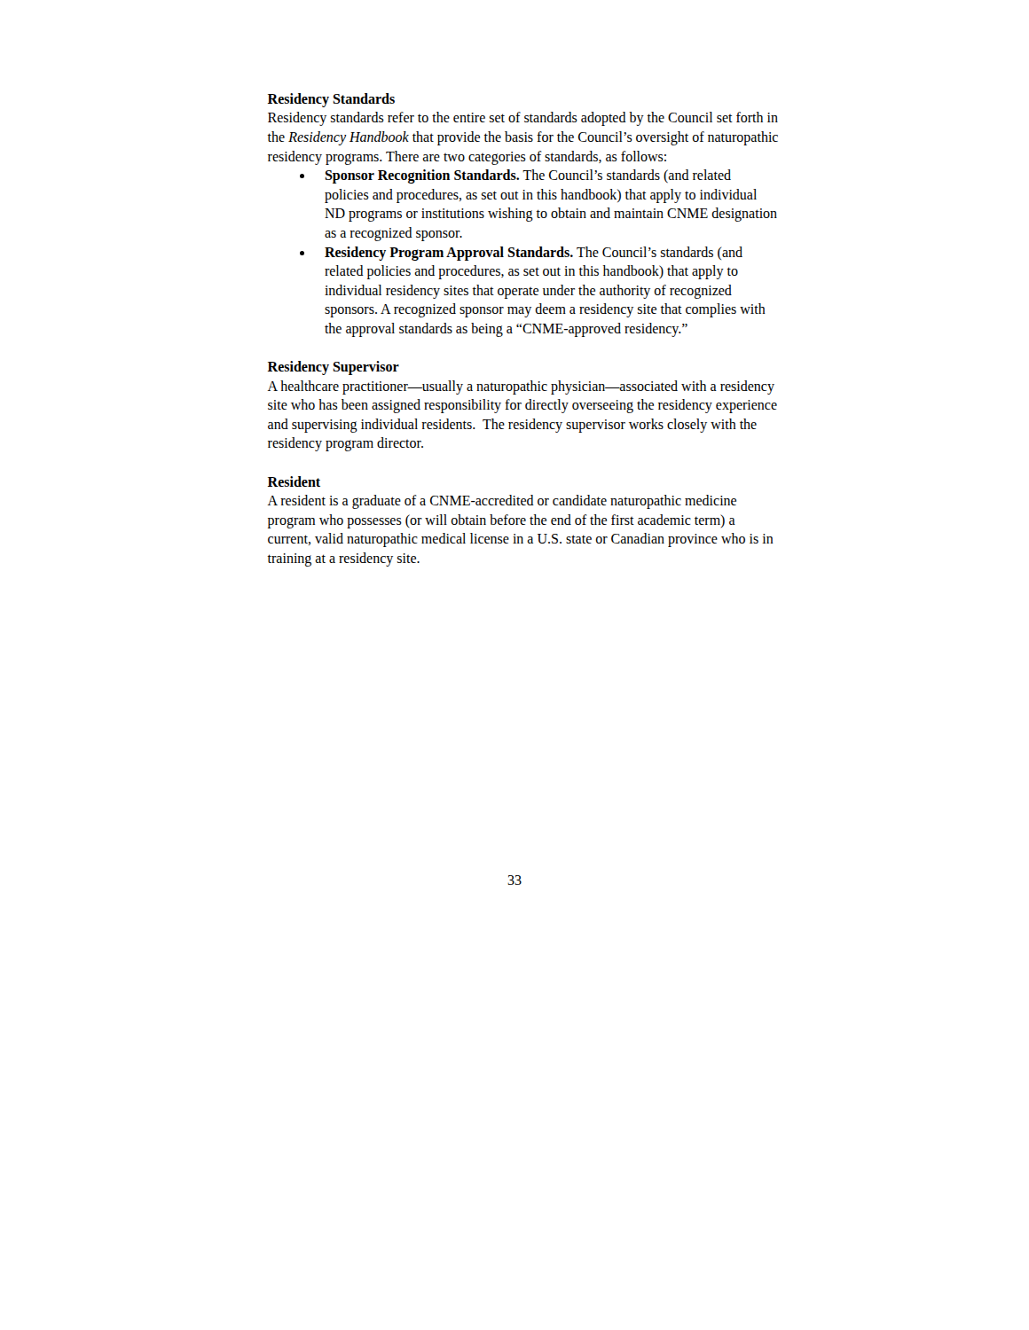Residency Standards
Residency standards refer to the entire set of standards adopted by the Council set forth in the Residency Handbook that provide the basis for the Council’s oversight of naturopathic residency programs. There are two categories of standards, as follows:
Sponsor Recognition Standards. The Council’s standards (and related policies and procedures, as set out in this handbook) that apply to individual ND programs or institutions wishing to obtain and maintain CNME designation as a recognized sponsor.
Residency Program Approval Standards. The Council’s standards (and related policies and procedures, as set out in this handbook) that apply to individual residency sites that operate under the authority of recognized sponsors. A recognized sponsor may deem a residency site that complies with the approval standards as being a “CNME-approved residency.”
Residency Supervisor
A healthcare practitioner—usually a naturopathic physician—associated with a residency site who has been assigned responsibility for directly overseeing the residency experience and supervising individual residents. The residency supervisor works closely with the residency program director.
Resident
A resident is a graduate of a CNME-accredited or candidate naturopathic medicine program who possesses (or will obtain before the end of the first academic term) a current, valid naturopathic medical license in a U.S. state or Canadian province who is in training at a residency site.
33